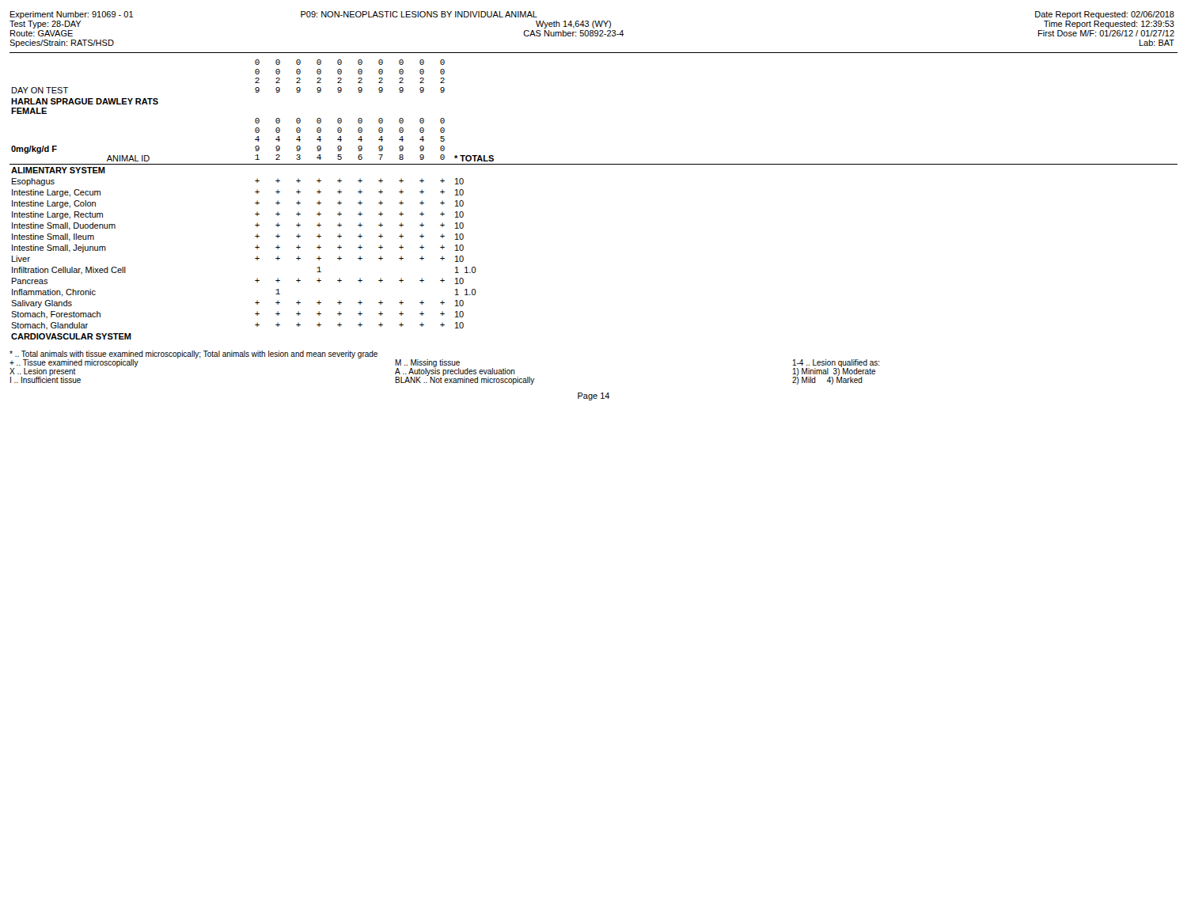| Experiment Number: 91069 - 01 | P09: NON-NEOPLASTIC LESIONS BY INDIVIDUAL ANIMAL | Date Report Requested: 02/06/2018 |
| Test Type: 28-DAY | Wyeth 14,643 (WY) | Time Report Requested: 12:39:53 |
| Route: GAVAGE | CAS Number: 50892-23-4 | First Dose M/F: 01/26/12 / 01/27/12 |
| Species/Strain: RATS/HSD | | Lab: BAT |
| DAY ON TEST | 0 0 2 9 | 0 0 2 9 | 0 0 2 9 | 0 0 2 9 | 0 0 2 9 | 0 0 2 9 | 0 0 2 9 | 0 0 2 9 | 0 0 2 9 | 0 0 2 9 | |
| HARLAN SPRAGUE DAWLEY RATS FEMALE | | |
| 0mg/kg/d F ANIMAL ID | 0 0 4 9 1 | 0 0 4 9 2 | 0 0 4 9 3 | 0 0 4 9 4 | 0 0 4 9 5 | 0 0 4 9 6 | 0 0 4 9 7 | 0 0 4 9 8 | 0 0 4 9 9 | 0 0 5 0 0 | * TOTALS |
| ALIMENTARY SYSTEM |
| Esophagus | + | + | + | + | + | + | + | + | + | + | 10 |
| Intestine Large, Cecum | + | + | + | + | + | + | + | + | + | + | 10 |
| Intestine Large, Colon | + | + | + | + | + | + | + | + | + | + | 10 |
| Intestine Large, Rectum | + | + | + | + | + | + | + | + | + | + | 10 |
| Intestine Small, Duodenum | + | + | + | + | + | + | + | + | + | + | 10 |
| Intestine Small, Ileum | + | + | + | + | + | + | + | + | + | + | 10 |
| Intestine Small, Jejunum | + | + | + | + | + | + | + | + | + | + | 10 |
| Liver | + | + | + | + | + | + | + | + | + | + | 10 |
| Infiltration Cellular, Mixed Cell | | | | 1 | | | | | | | 1 1.0 |
| Pancreas | + | + | + | + | + | + | + | + | + | + | 10 |
| Inflammation, Chronic | | 1 | | | | | | | | | 1 1.0 |
| Salivary Glands | + | + | + | + | + | + | + | + | + | + | 10 |
| Stomach, Forestomach | + | + | + | + | + | + | + | + | + | + | 10 |
| Stomach, Glandular | + | + | + | + | + | + | + | + | + | + | 10 |
| CARDIOVASCULAR SYSTEM |
* .. Total animals with tissue examined microscopically; Total animals with lesion and mean severity grade
| + .. Tissue examined microscopically | M .. Missing tissue | 1-4 .. Lesion qualified as: |
| X .. Lesion present | A .. Autolysis precludes evaluation | 1) Minimal 3) Moderate |
| I .. Insufficient tissue | BLANK .. Not examined microscopically | 2) Mild 4) Marked |
Page 14